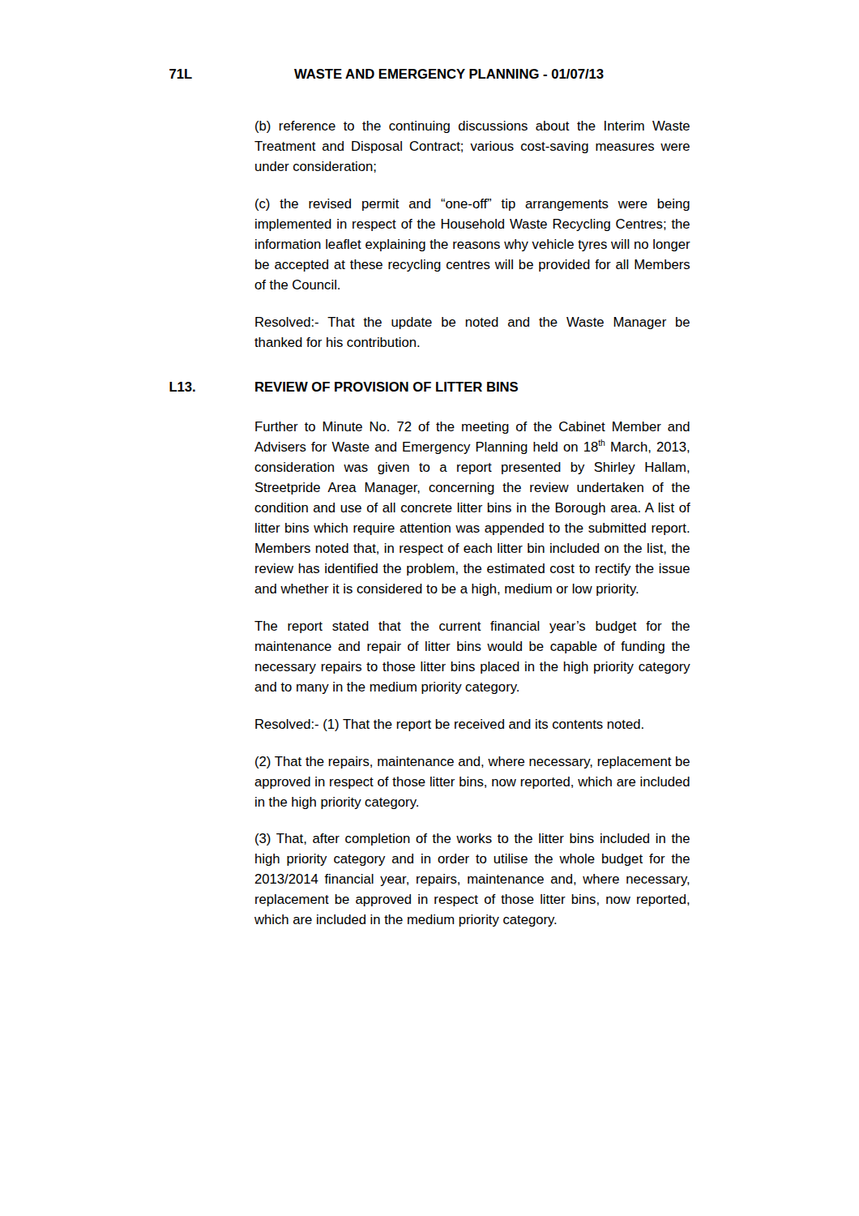71L
WASTE AND EMERGENCY PLANNING - 01/07/13
(b) reference to the continuing discussions about the Interim Waste Treatment and Disposal Contract; various cost-saving measures were under consideration;
(c) the revised permit and “one-off” tip arrangements were being implemented in respect of the Household Waste Recycling Centres; the information leaflet explaining the reasons why vehicle tyres will no longer be accepted at these recycling centres will be provided for all Members of the Council.
Resolved:- That the update be noted and the Waste Manager be thanked for his contribution.
L13.
Review of Provision of Litter Bins
Further to Minute No. 72 of the meeting of the Cabinet Member and Advisers for Waste and Emergency Planning held on 18th March, 2013, consideration was given to a report presented by Shirley Hallam, Streetpride Area Manager, concerning the review undertaken of the condition and use of all concrete litter bins in the Borough area. A list of litter bins which require attention was appended to the submitted report. Members noted that, in respect of each litter bin included on the list, the review has identified the problem, the estimated cost to rectify the issue and whether it is considered to be a high, medium or low priority.
The report stated that the current financial year’s budget for the maintenance and repair of litter bins would be capable of funding the necessary repairs to those litter bins placed in the high priority category and to many in the medium priority category.
Resolved:- (1) That the report be received and its contents noted.
(2) That the repairs, maintenance and, where necessary, replacement be approved in respect of those litter bins, now reported, which are included in the high priority category.
(3) That, after completion of the works to the litter bins included in the high priority category and in order to utilise the whole budget for the 2013/2014 financial year, repairs, maintenance and, where necessary, replacement be approved in respect of those litter bins, now reported, which are included in the medium priority category.